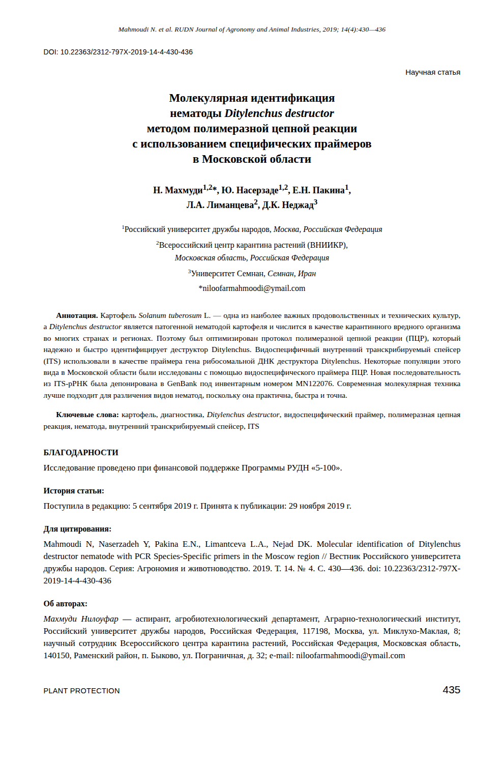Mahmoudi N. et al. RUDN Journal of Agronomy and Animal Industries, 2019; 14(4):430—436
DOI: 10.22363/2312-797X-2019-14-4-430-436
Научная статья
Молекулярная идентификация
нематоды Ditylenchus destructor
методом полимеразной цепной реакции
с использованием специфических праймеров
в Московской области
Н. Махмуди1,2*, Ю. Насерзаде1,2, Е.Н. Пакина1,
Л.А. Лиманцева2, Д.К. Неджад3
1Российский университет дружбы народов, Москва, Российская Федерация
2Всероссийский центр карантина растений (ВНИИКР),
Московская область, Российская Федерация
3Университет Семнан, Семнан, Иран
*niloofarmahmoodi@ymail.com
Аннотация. Картофель Solanum tuberosum L. — одна из наиболее важных продовольственных и технических культур, а Ditylenchus destructor является патогенной нематодой картофеля и числится в качестве карантинного вредного организма во многих странах и регионах. Поэтому был оптимизирован протокол полимеразной цепной реакции (ПЦР), который надежно и быстро идентифицирует деструктор Ditylenchus. Видоспецифичный внутренний транскрибируемый спейсер (ITS) использовали в качестве праймера гена рибосомальной ДНК деструктора Ditylenchus. Некоторые популяции этого вида в Московской области были исследованы с помощью видоспецифического праймера ПЦР. Новая последовательность из ITS-рРНК была депонирована в GenBank под инвентарным номером MN122076. Современная молекулярная техника лучше подходит для различения видов нематод, поскольку она практична, быстра и точна.
Ключевые слова: картофель, диагностика, Ditylenchus destructor, видоспецифический праймер, полимеразная цепная реакция, нематода, внутренний транскрибируемый спейсер, ITS
Благодарности
Исследование проведено при финансовой поддержке Программы РУДН «5-100».
История статьи:
Поступила в редакцию: 5 сентября 2019 г. Принята к публикации: 29 ноября 2019 г.
Для цитирования:
Mahmoudi N, Naserzadeh Y, Pakina E.N., Limantceva L.A., Nejad DK. Molecular identification of Ditylenchus destructor nematode with PCR Species-Specific primers in the Moscow region // Вестник Российского университета дружбы народов. Серия: Агрономия и животноводство. 2019. Т. 14. № 4. С. 430—436. doi: 10.22363/2312-797X-2019-14-4-430-436
Об авторах:
Махмуди Нилоуфар — аспирант, агробиотехнологический департамент, Аграрно-технологический институт, Российский университет дружбы народов, Российская Федерация, 117198, Москва, ул. Миклухо-Маклая, 8; научный сотрудник Всероссийского центра карантина растений, Российская Федерация, Московская область, 140150, Раменский район, п. Быково, ул. Пограничная, д. 32; e-mail: niloofarmahmoodi@ymail.com
PLANT PROTECTION 435